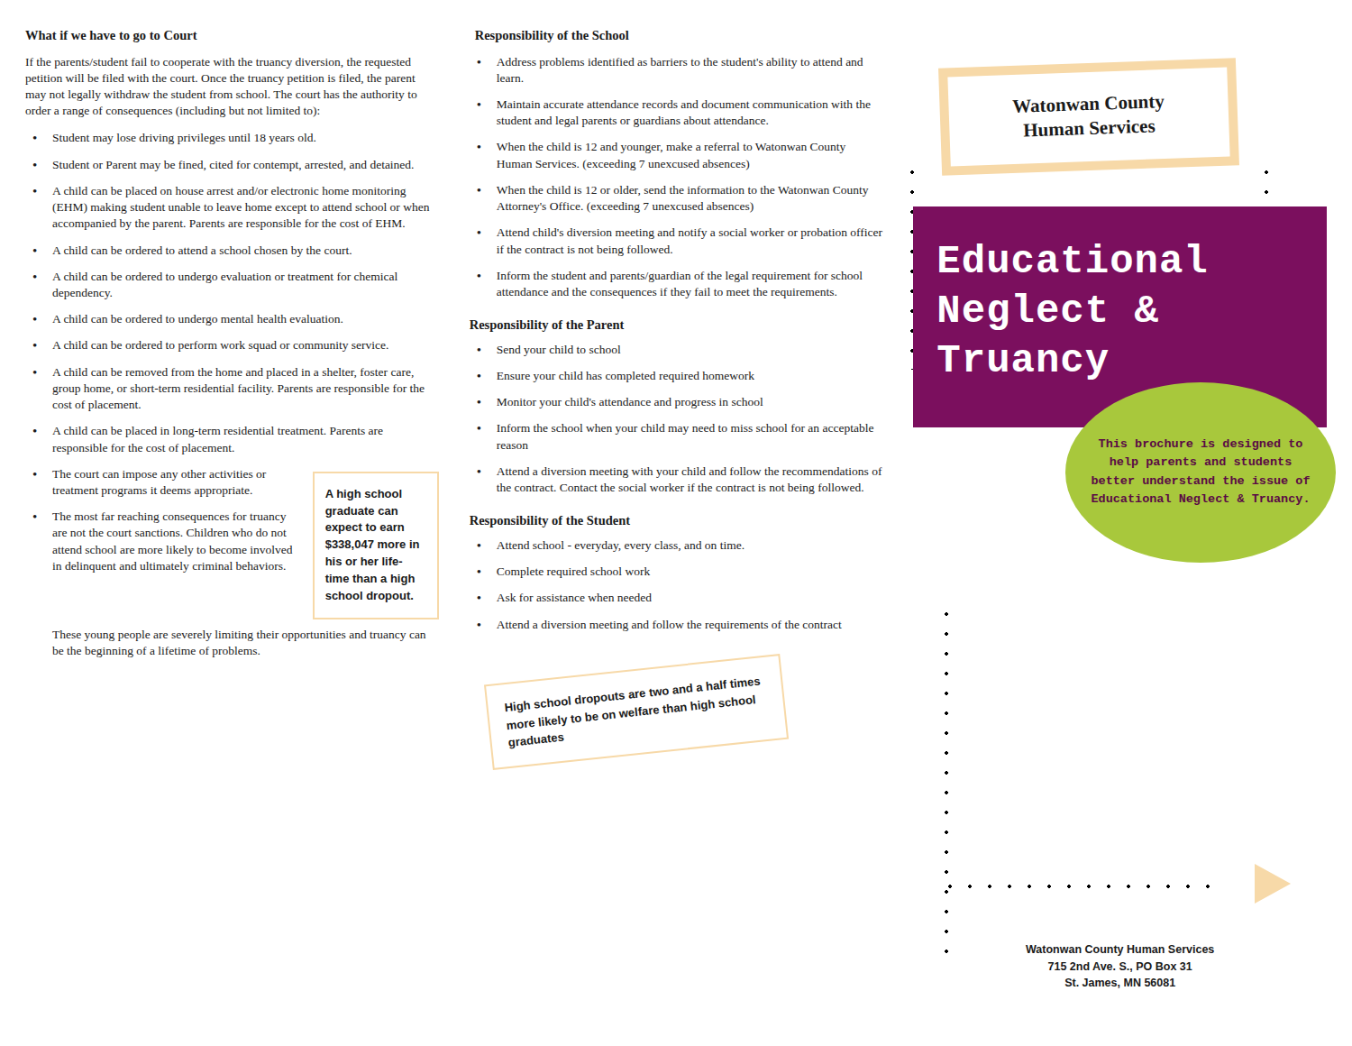What if we have to go to Court
If the parents/student fail to cooperate with the truancy diversion, the requested petition will be filed with the court. Once the truancy petition is filed, the parent may not legally withdraw the student from school. The court has the authority to order a range of consequences (including but not limited to):
Student may lose driving privileges until 18 years old.
Student or Parent may be fined, cited for contempt, arrested, and detained.
A child can be placed on house arrest and/or electronic home monitoring (EHM) making student unable to leave home except to attend school or when accompanied by the parent. Parents are responsible for the cost of EHM.
A child can be ordered to attend a school chosen by the court.
A child can be ordered to undergo evaluation or treatment for chemical dependency.
A child can be ordered to undergo mental health evaluation.
A child can be ordered to perform work squad or community service.
A child can be removed from the home and placed in a shelter, foster care, group home, or short-term residential facility. Parents are responsible for the cost of placement.
A child can be placed in long-term residential treatment. Parents are responsible for the cost of placement.
A high school graduate can expect to earn $338,047 more in his or her life-time than a high school dropout.
The court can impose any other activities or treatment programs it deems appropriate.
The most far reaching consequences for truancy are not the court sanctions. Children who do not attend school are more likely to become involved in delinquent and ultimately criminal behaviors.
These young people are severely limiting their opportunities and truancy can be the beginning of a lifetime of problems.
Responsibility of the School
Address problems identified as barriers to the student's ability to attend and learn.
Maintain accurate attendance records and document communication with the student and legal parents or guardians about attendance.
When the child is 12 and younger, make a referral to Watonwan County Human Services. (exceeding 7 unexcused absences)
When the child is 12 or older, send the information to the Watonwan County Attorney's Office. (exceeding 7 unexcused absences)
Attend child's diversion meeting and notify a social worker or probation officer if the contract is not being followed.
Inform the student and parents/guardian of the legal requirement for school attendance and the consequences if they fail to meet the requirements.
Responsibility of the Parent
Send your child to school
Ensure your child has completed required homework
Monitor your child's attendance and progress in school
Inform the school when your child may need to miss school for an acceptable reason
Attend a diversion meeting with your child and follow the recommendations of the contract. Contact the social worker if the contract is not being followed.
Responsibility of the Student
Attend school - everyday, every class, and on time.
Complete required school work
Ask for assistance when needed
Attend a diversion meeting and follow the requirements of the contract
High school dropouts are two and a half times more likely to be on welfare than high school graduates
Watonwan County
Human Services
Educational
Neglect &
Truancy
This brochure is designed to help parents and students better understand the issue of Educational Neglect & Truancy.
Watonwan County Human Services
715 2nd Ave. S., PO Box 31
St. James, MN 56081